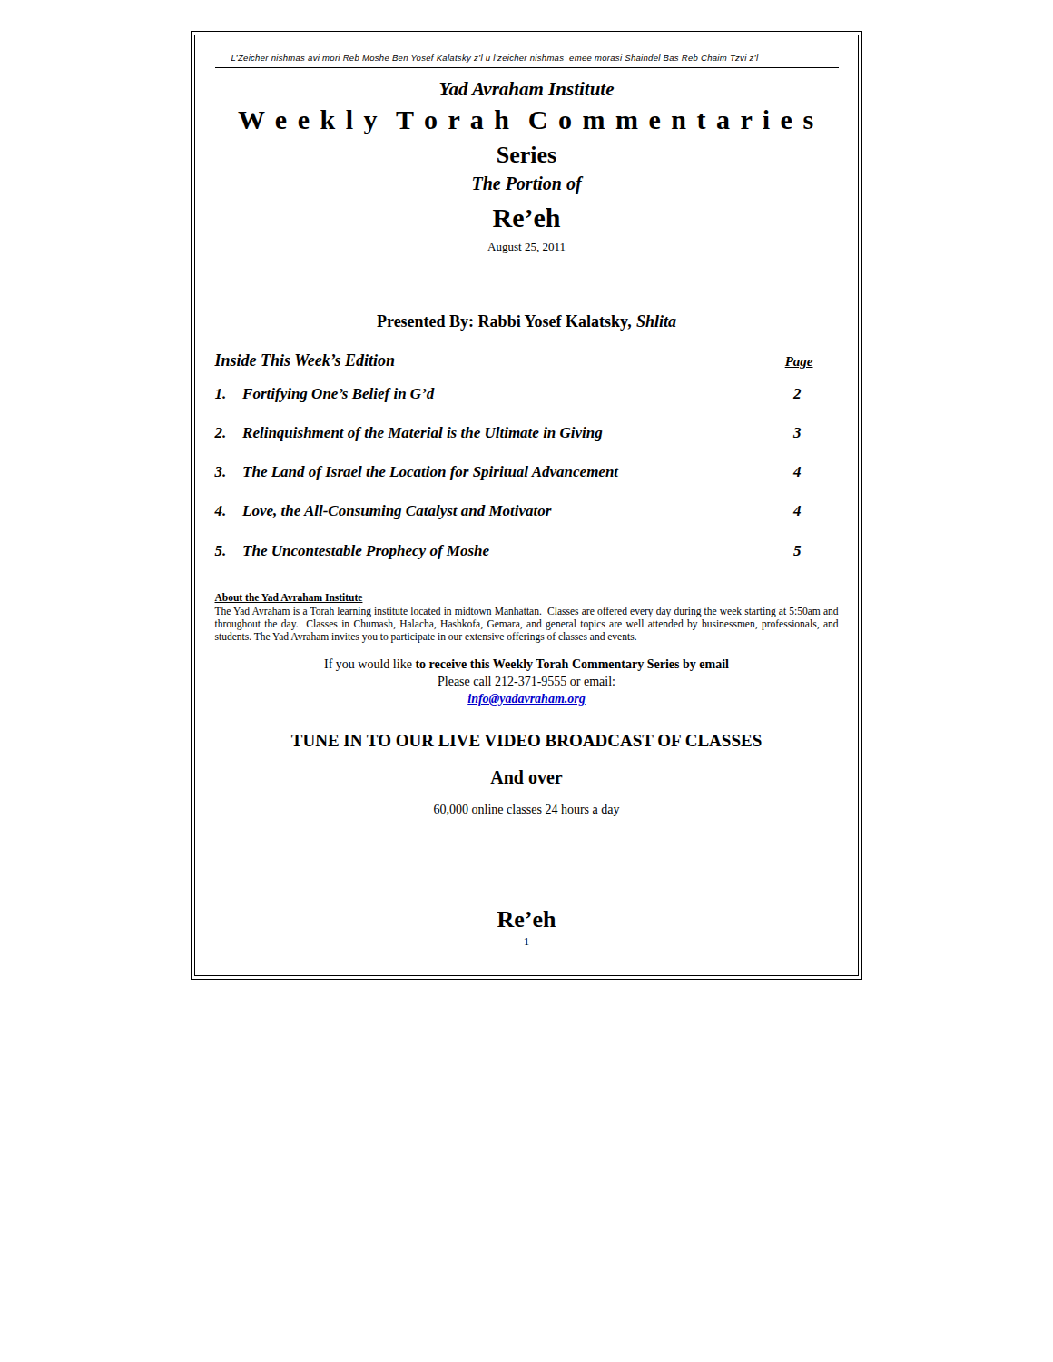L’Zeicher nishmas avi mori Reb Moshe Ben Yosef Kalatsky z’l u l’zeicher nishmas emee morasi Shaindel Bas Reb Chaim Tzvi z’l
Yad Avraham Institute
W e e k l y T o r a h C o m m e n t a r i e s Series
The Portion of
Re’eh
August 25, 2011
Presented By: Rabbi Yosef Kalatsky, Shlita
Inside This Week’s Edition Page
1. Fortifying One’s Belief in G’d 2
2. Relinquishment of the Material is the Ultimate in Giving 3
3. The Land of Israel the Location for Spiritual Advancement 4
4. Love, the All-Consuming Catalyst and Motivator 4
5. The Uncontestable Prophecy of Moshe 5
About the Yad Avraham Institute
The Yad Avraham is a Torah learning institute located in midtown Manhattan. Classes are offered every day during the week starting at 5:50am and throughout the day. Classes in Chumash, Halacha, Hashkofa, Gemara, and general topics are well attended by businessmen, professionals, and students. The Yad Avraham invites you to participate in our extensive offerings of classes and events.
If you would like to receive this Weekly Torah Commentary Series by email Please call 212-371-9555 or email:
info@yadavraham.org
TUNE IN TO OUR LIVE VIDEO BROADCAST OF CLASSES
And over
60,000 online classes 24 hours a day
Re’eh
1